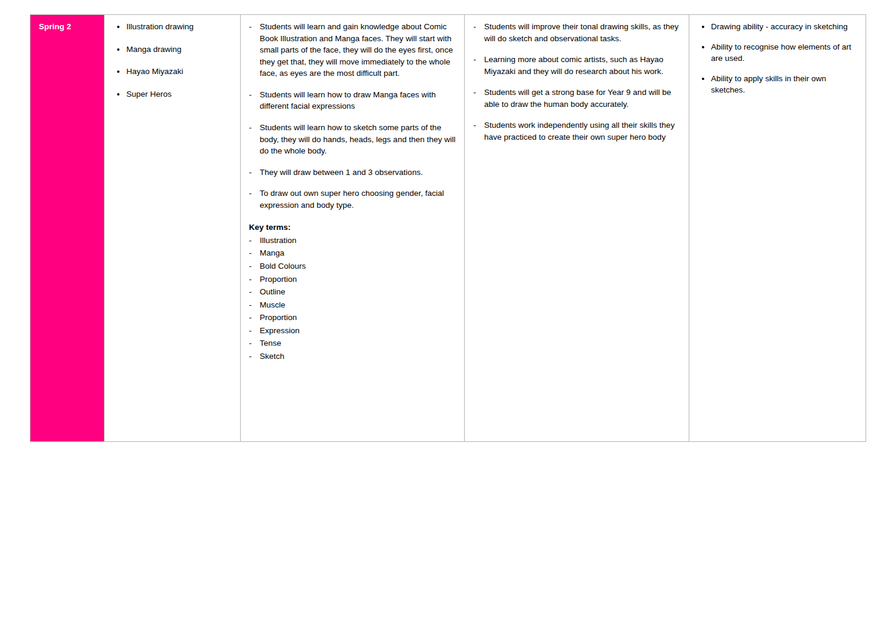| Spring 2 | Illustration drawing Manga drawing Hayao Miyazaki Super Heros | Students will learn and gain knowledge about Comic Book Illustration and Manga faces. They will start with small parts of the face, they will do the eyes first, once they get that, they will move immediately to the whole face, as eyes are the most difficult part. Students will learn how to draw Manga faces with different facial expressions Students will learn how to sketch some parts of the body, they will do hands, heads, legs and then they will do the whole body. They will draw between 1 and 3 observations. To draw out own super hero choosing gender, facial expression and body type. Key terms: Illustration Manga Bold Colours Proportion Outline Muscle Proportion Expression Tense Sketch | Students will improve their tonal drawing skills, as they will do sketch and observational tasks. Learning more about comic artists, such as Hayao Miyazaki and they will do research about his work. Students will get a strong base for Year 9 and will be able to draw the human body accurately. Students work independently using all their skills they have practiced to create their own super hero body | Drawing ability - accuracy in sketching Ability to recognise how elements of art are used. Ability to apply skills in their own sketches. |